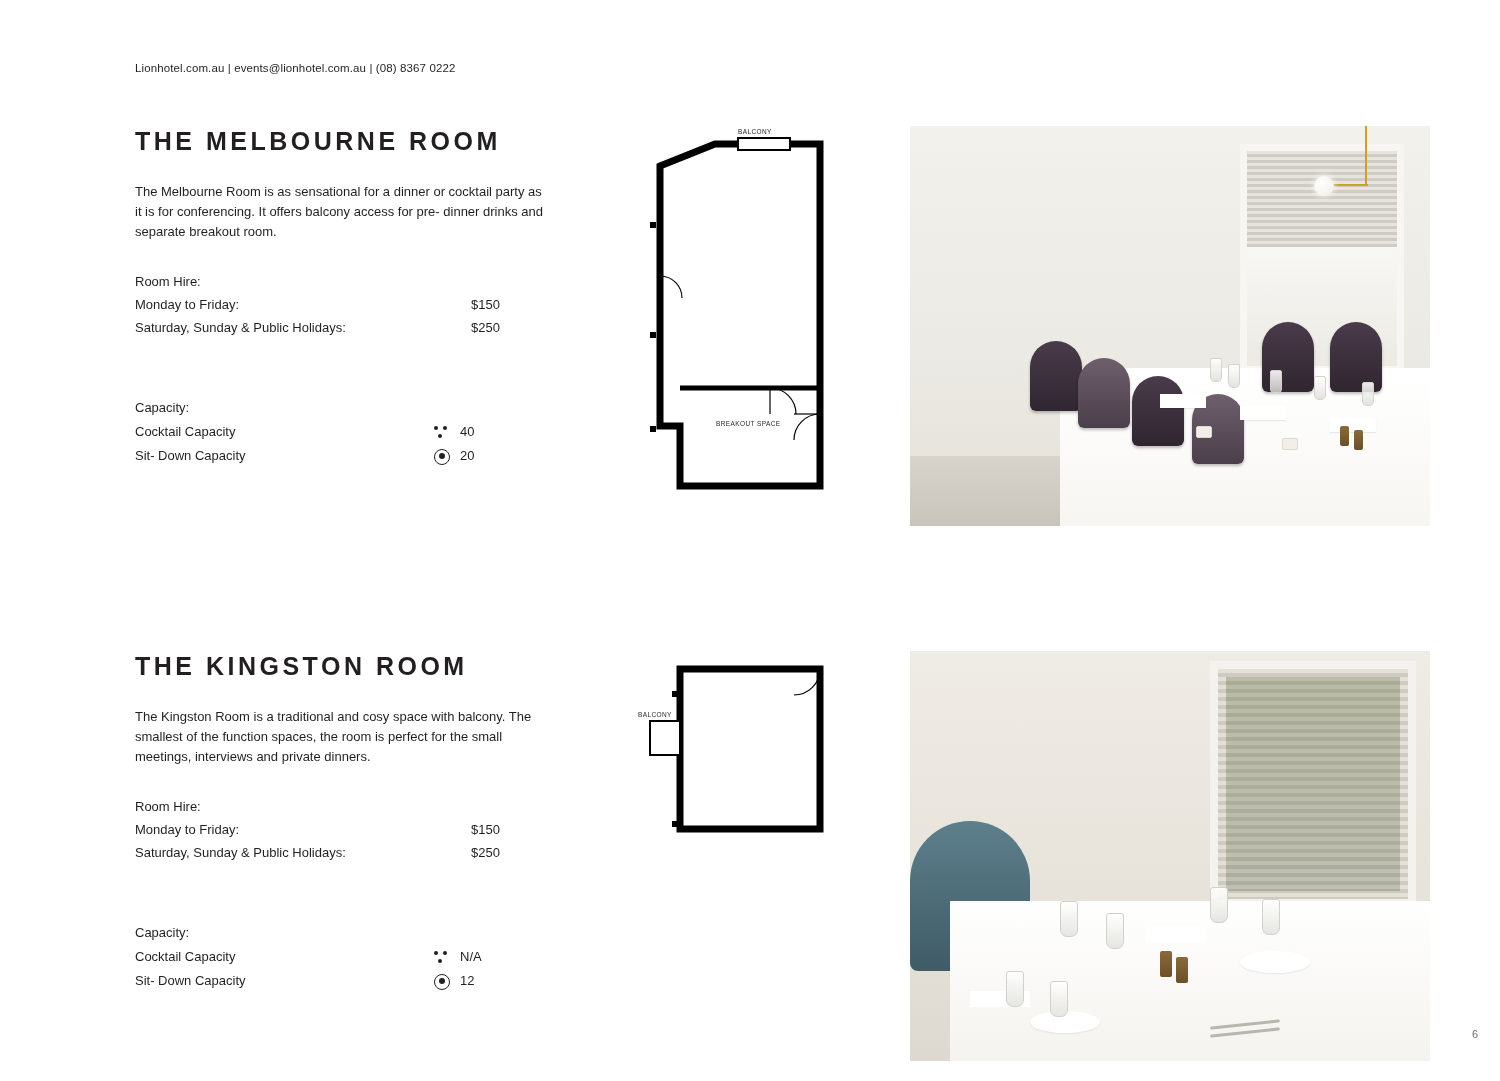Lionhotel.com.au | events@lionhotel.com.au | (08) 8367 0222
The Melbourne Room
The Melbourne Room is as sensational for a dinner or cocktail party as it is for conferencing. It offers balcony access for pre- dinner drinks and separate breakout room.
Room Hire:
| Monday to Friday: | $150 |
| Saturday, Sunday & Public Holidays: | $250 |
Capacity:
| Cocktail Capacity | | 40 |
| Sit- Down Capacity | | 20 |
BALCONY BREAKOUT SPACE
The Kingston Room
The Kingston Room is a traditional and cosy space with balcony. The smallest of the function spaces, the room is perfect for the small meetings, interviews and private dinners.
Room Hire:
| Monday to Friday: | $150 |
| Saturday, Sunday & Public Holidays: | $250 |
Capacity:
| Cocktail Capacity | | N/A |
| Sit- Down Capacity | | 12 |
BALCONY
6